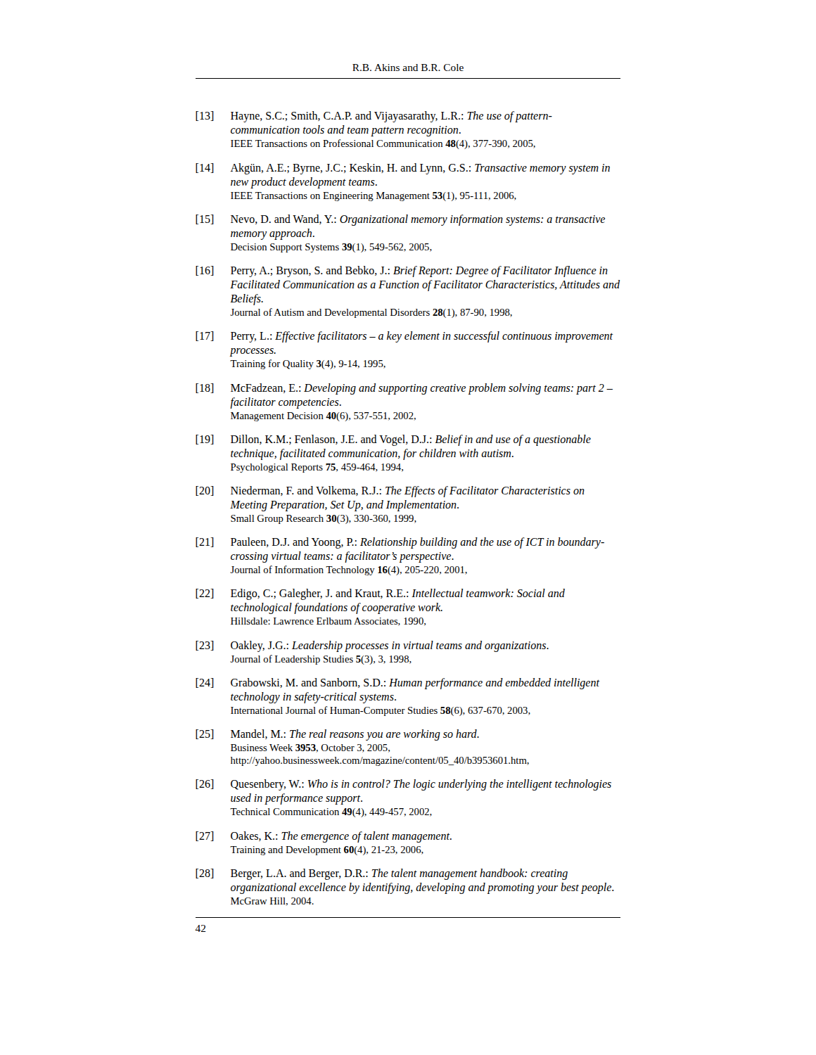R.B. Akins and B.R. Cole
[13] Hayne, S.C.; Smith, C.A.P. and Vijayasarathy, L.R.: The use of pattern-communication tools and team pattern recognition. IEEE Transactions on Professional Communication 48(4), 377-390, 2005,
[14] Akgün, A.E.; Byrne, J.C.; Keskin, H. and Lynn, G.S.: Transactive memory system in new product development teams. IEEE Transactions on Engineering Management 53(1), 95-111, 2006,
[15] Nevo, D. and Wand, Y.: Organizational memory information systems: a transactive memory approach. Decision Support Systems 39(1), 549-562, 2005,
[16] Perry, A.; Bryson, S. and Bebko, J.: Brief Report: Degree of Facilitator Influence in Facilitated Communication as a Function of Facilitator Characteristics, Attitudes and Beliefs. Journal of Autism and Developmental Disorders 28(1), 87-90, 1998,
[17] Perry, L.: Effective facilitators – a key element in successful continuous improvement processes. Training for Quality 3(4), 9-14, 1995,
[18] McFadzean, E.: Developing and supporting creative problem solving teams: part 2 – facilitator competencies. Management Decision 40(6), 537-551, 2002,
[19] Dillon, K.M.; Fenlason, J.E. and Vogel, D.J.: Belief in and use of a questionable technique, facilitated communication, for children with autism. Psychological Reports 75, 459-464, 1994,
[20] Niederman, F. and Volkema, R.J.: The Effects of Facilitator Characteristics on Meeting Preparation, Set Up, and Implementation. Small Group Research 30(3), 330-360, 1999,
[21] Pauleen, D.J. and Yoong, P.: Relationship building and the use of ICT in boundary-crossing virtual teams: a facilitator’s perspective. Journal of Information Technology 16(4), 205-220, 2001,
[22] Edigo, C.; Galegher, J. and Kraut, R.E.: Intellectual teamwork: Social and technological foundations of cooperative work. Hillsdale: Lawrence Erlbaum Associates, 1990,
[23] Oakley, J.G.: Leadership processes in virtual teams and organizations. Journal of Leadership Studies 5(3), 3, 1998,
[24] Grabowski, M. and Sanborn, S.D.: Human performance and embedded intelligent technology in safety-critical systems. International Journal of Human-Computer Studies 58(6), 637-670, 2003,
[25] Mandel, M.: The real reasons you are working so hard. Business Week 3953, October 3, 2005, http://yahoo.businessweek.com/magazine/content/05_40/b3953601.htm,
[26] Quesenbery, W.: Who is in control? The logic underlying the intelligent technologies used in performance support. Technical Communication 49(4), 449-457, 2002,
[27] Oakes, K.: The emergence of talent management. Training and Development 60(4), 21-23, 2006,
[28] Berger, L.A. and Berger, D.R.: The talent management handbook: creating organizational excellence by identifying, developing and promoting your best people. McGraw Hill, 2004.
42